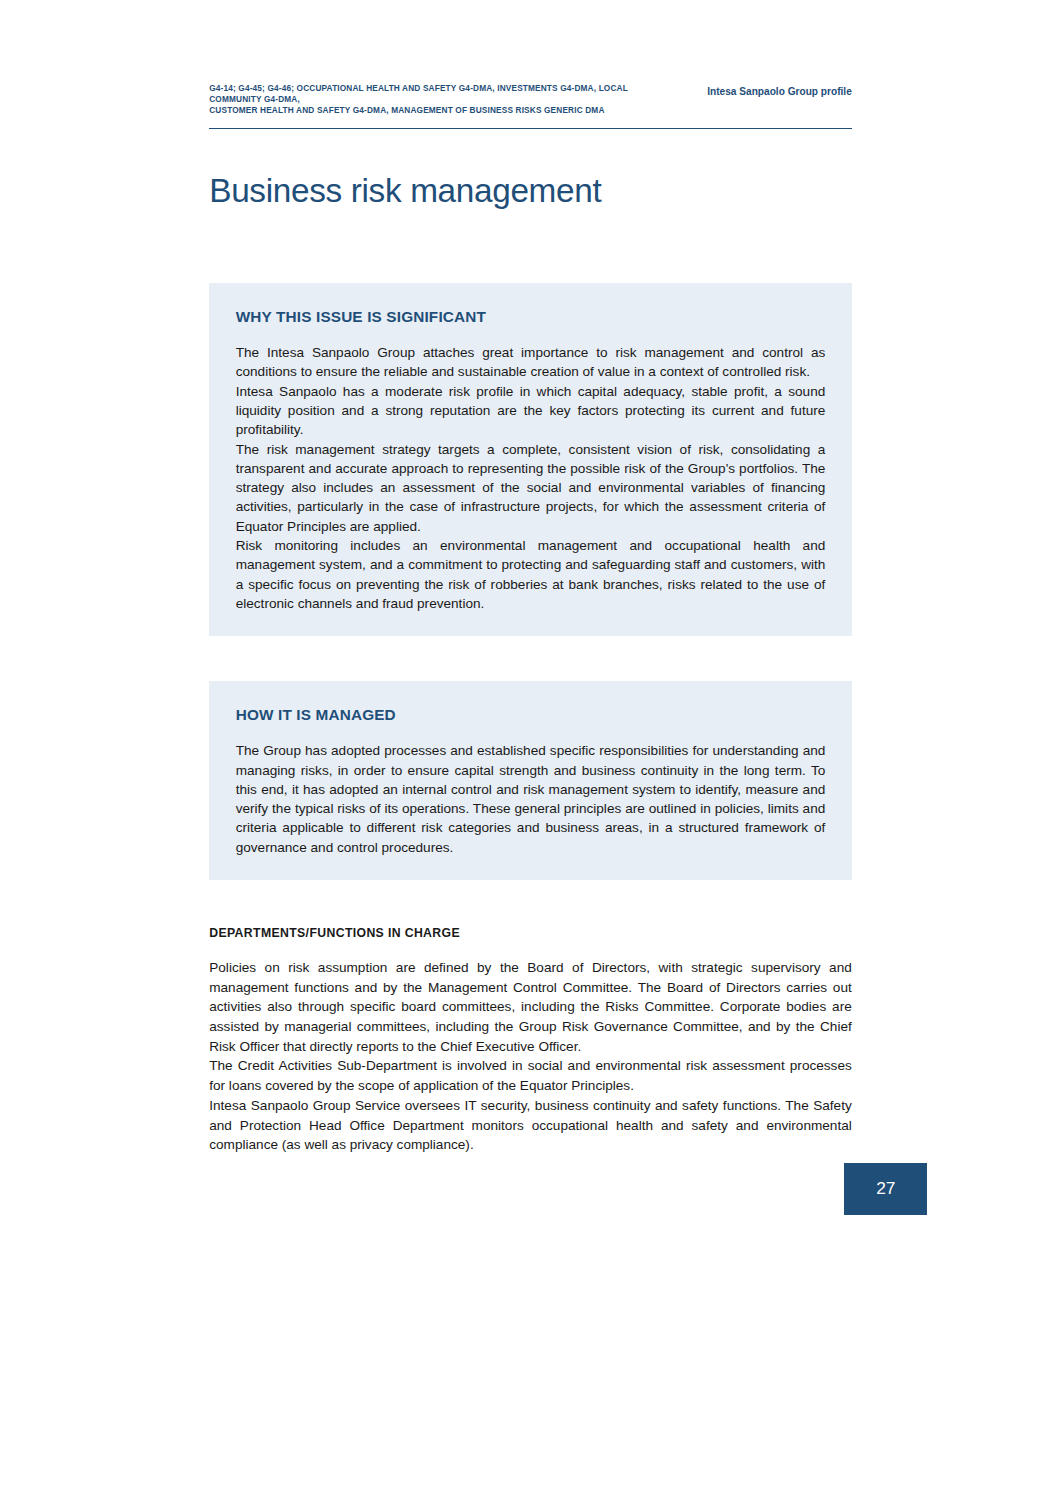G4-14; G4-45; G4-46; OCCUPATIONAL HEALTH AND SAFETY G4-DMA, INVESTMENTS G4-DMA, LOCAL COMMUNITY G4-DMA,
CUSTOMER HEALTH AND SAFETY G4-DMA, MANAGEMENT OF BUSINESS RISKS GENERIC DMA
Intesa Sanpaolo Group profile
Business risk management
WHY THIS ISSUE IS SIGNIFICANT
The Intesa Sanpaolo Group attaches great importance to risk management and control as conditions to ensure the reliable and sustainable creation of value in a context of controlled risk.
Intesa Sanpaolo has a moderate risk profile in which capital adequacy, stable profit, a sound liquidity position and a strong reputation are the key factors protecting its current and future profitability.
The risk management strategy targets a complete, consistent vision of risk, consolidating a transparent and accurate approach to representing the possible risk of the Group's portfolios. The strategy also includes an assessment of the social and environmental variables of financing activities, particularly in the case of infrastructure projects, for which the assessment criteria of Equator Principles are applied.
Risk monitoring includes an environmental management and occupational health and management system, and a commitment to protecting and safeguarding staff and customers, with a specific focus on preventing the risk of robberies at bank branches, risks related to the use of electronic channels and fraud prevention.
HOW IT IS MANAGED
The Group has adopted processes and established specific responsibilities for understanding and managing risks, in order to ensure capital strength and business continuity in the long term. To this end, it has adopted an internal control and risk management system to identify, measure and verify the typical risks of its operations. These general principles are outlined in policies, limits and criteria applicable to different risk categories and business areas, in a structured framework of governance and control procedures.
Departments/functions in charge
Policies on risk assumption are defined by the Board of Directors, with strategic supervisory and management functions and by the Management Control Committee. The Board of Directors carries out activities also through specific board committees, including the Risks Committee. Corporate bodies are assisted by managerial committees, including the Group Risk Governance Committee, and by the Chief Risk Officer that directly reports to the Chief Executive Officer.
The Credit Activities Sub-Department is involved in social and environmental risk assessment processes for loans covered by the scope of application of the Equator Principles.
Intesa Sanpaolo Group Service oversees IT security, business continuity and safety functions. The Safety and Protection Head Office Department monitors occupational health and safety and environmental compliance (as well as privacy compliance).
27